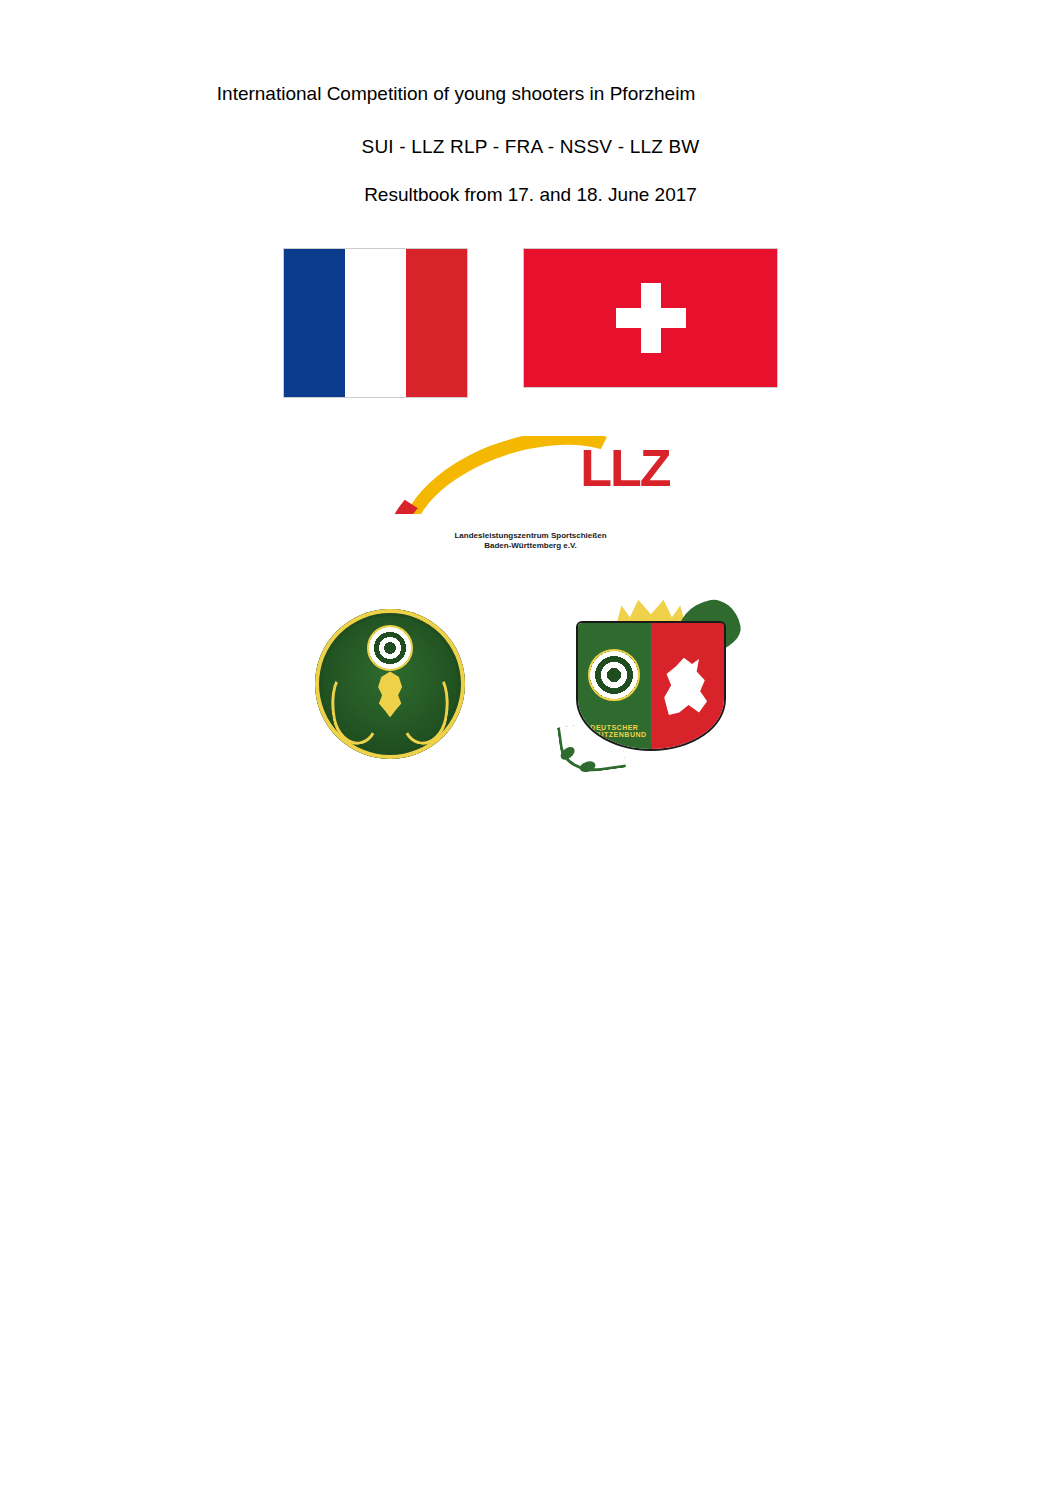International Competition of young shooters in Pforzheim
SUI - LLZ RLP - FRA - NSSV - LLZ BW
Resultbook from 17. and 18. June 2017
LLZ
Landesleistungszentrum Sportschießen
Baden-Württemberg e.V.
DEUTSCHER
SCHÜTZENBUND